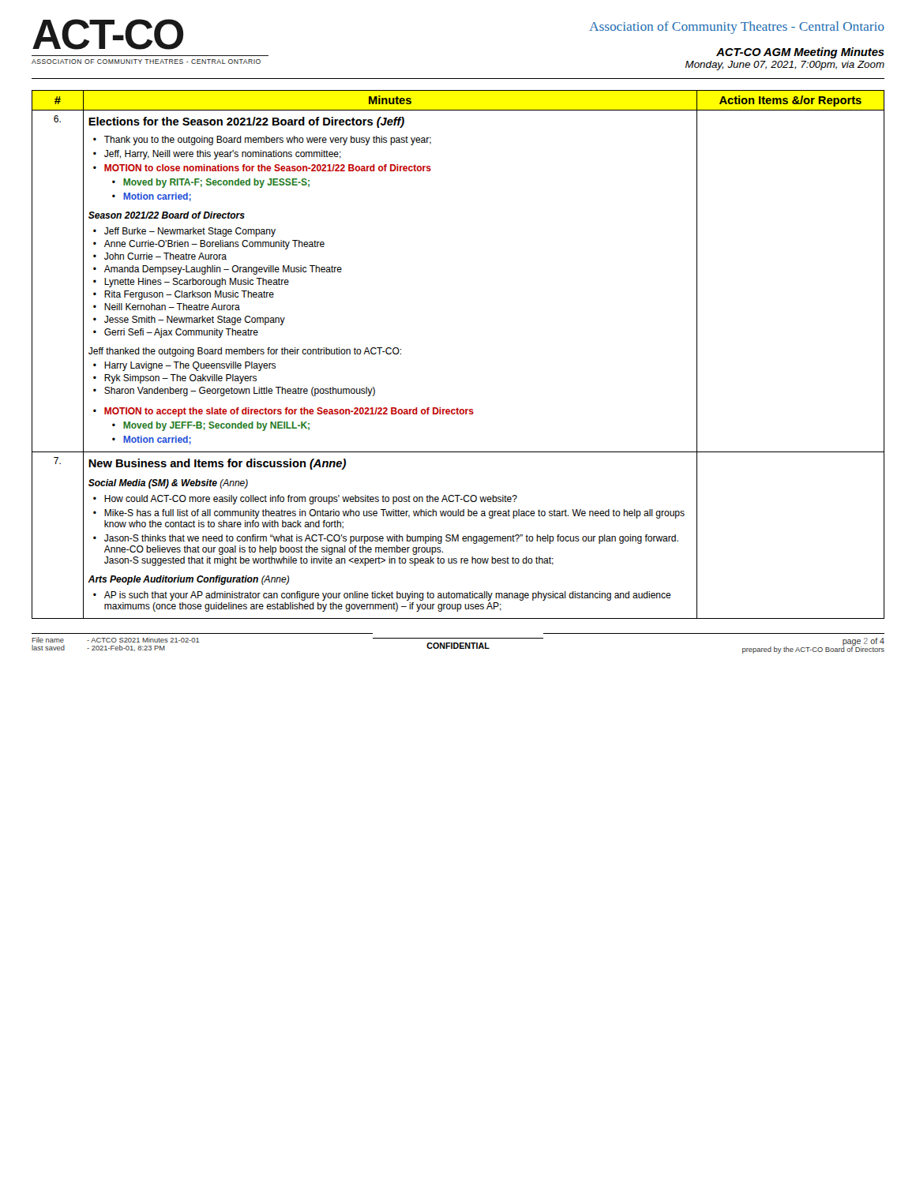ACT-CO
ASSOCIATION OF COMMUNITY THEATRES - CENTRAL ONTARIO
Association of Community Theatres - Central Ontario
ACT-CO AGM Meeting Minutes
Monday, June 07, 2021, 7:00pm, via Zoom
| # | Minutes | Action Items &/or Reports |
| --- | --- | --- |
| 6. | Elections for the Season 2021/22 Board of Directors (Jeff) Thank you to the outgoing Board members who were very busy this past year; Jeff, Harry, Neill were this year's nominations committee; MOTION to close nominations for the Season-2021/22 Board of Directors Moved by RITA-F; Seconded by JESSE-S; Motion carried; Season 2021/22 Board of Directors Jeff Burke – Newmarket Stage Company Anne Currie-O'Brien – Borelians Community Theatre John Currie – Theatre Aurora Amanda Dempsey-Laughlin – Orangeville Music Theatre Lynette Hines – Scarborough Music Theatre Rita Ferguson – Clarkson Music Theatre Neill Kernohan – Theatre Aurora Jesse Smith – Newmarket Stage Company Gerri Sefi – Ajax Community Theatre Jeff thanked the outgoing Board members for their contribution to ACT-CO: Harry Lavigne – The Queensville Players Ryk Simpson – The Oakville Players Sharon Vandenberg – Georgetown Little Theatre (posthumously) MOTION to accept the slate of directors for the Season-2021/22 Board of Directors Moved by JEFF-B; Seconded by NEILL-K; Motion carried; | |
| 7. | New Business and Items for discussion (Anne) Social Media (SM) & Website (Anne) How could ACT-CO more easily collect info from groups' websites to post on the ACT-CO website? Mike-S has a full list of all community theatres in Ontario who use Twitter, which would be a great place to start. We need to help all groups know who the contact is to share info with back and forth; Jason-S thinks that we need to confirm “what is ACT-CO's purpose with bumping SM engagement?” to help focus our plan going forward. Anne-CO believes that our goal is to help boost the signal of the member groups. Jason-S suggested that it might be worthwhile to invite an <expert> in to speak to us re how best to do that; Arts People Auditorium Configuration (Anne) AP is such that your AP administrator can configure your online ticket buying to automatically manage physical distancing and audience maximums (once those guidelines are established by the government) – if your group uses AP; | |
File name- ACTCO S2021 Minutes 21-02-01
last saved- 2021-Feb-01, 8:23 PM
CONFIDENTIAL
page 2 of 4
prepared by the ACT-CO Board of Directors